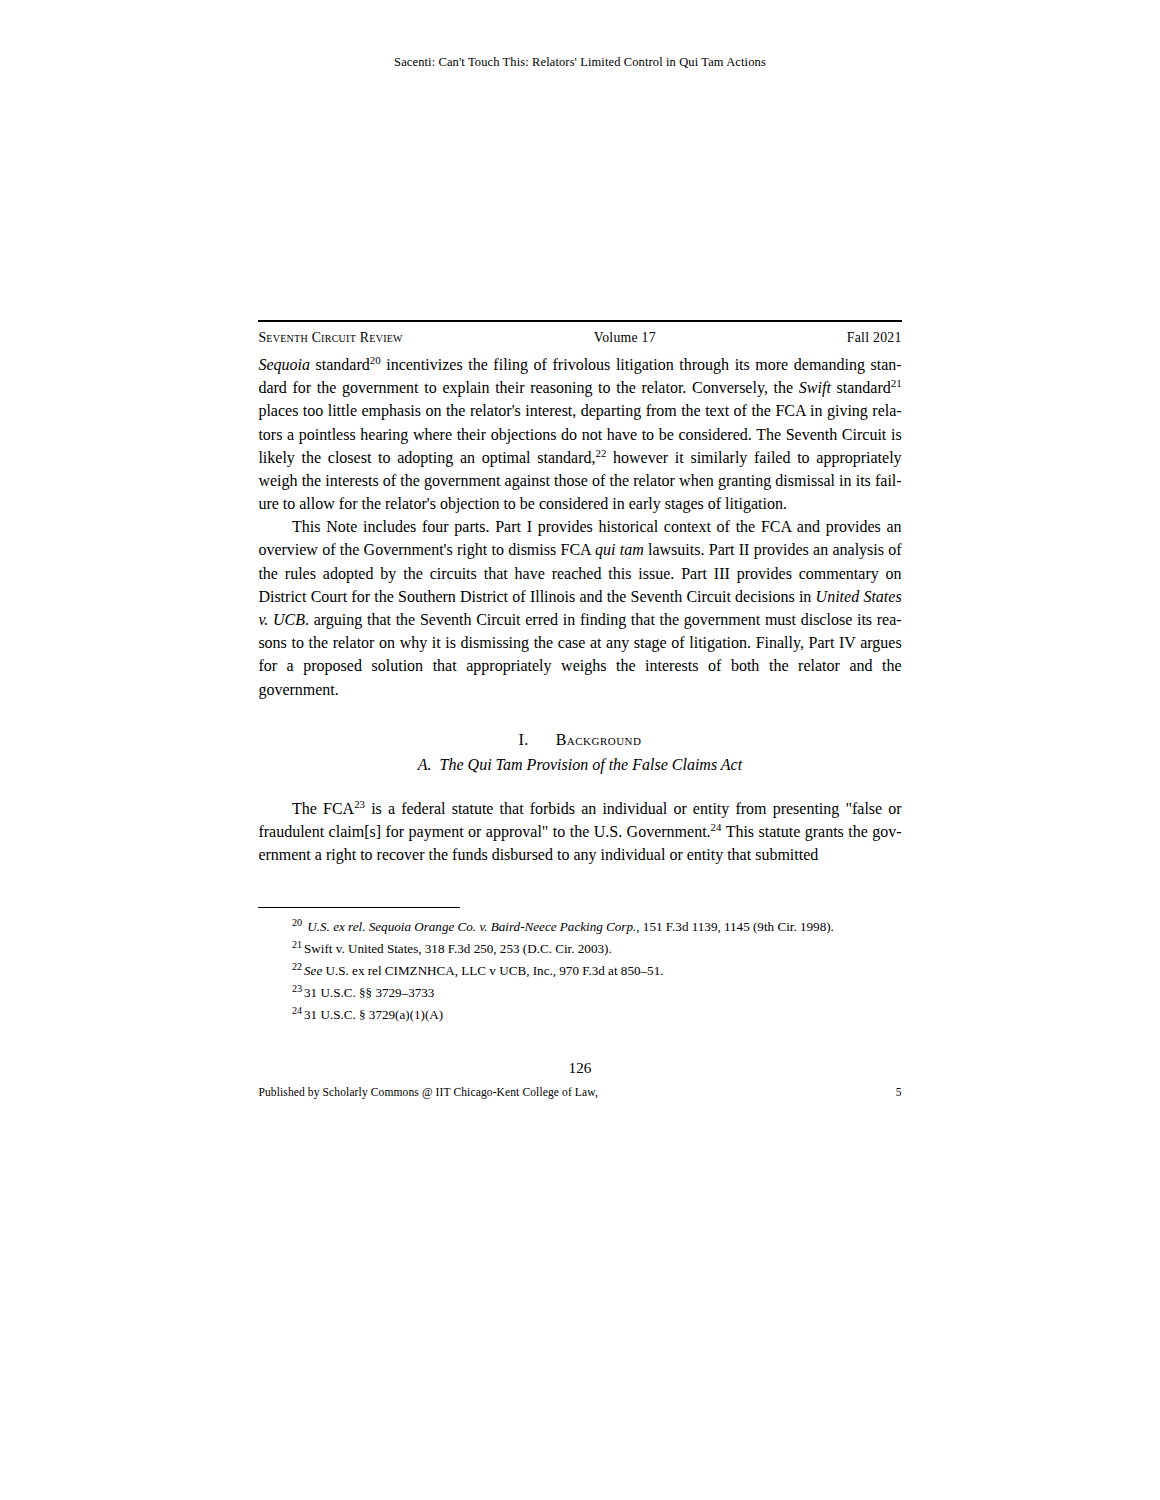Sacenti: Can't Touch This: Relators' Limited Control in Qui Tam Actions
Seventh Circuit Review Volume 17 Fall 2021
Sequoia standard20 incentivizes the filing of frivolous litigation through its more demanding standard for the government to explain their reasoning to the relator. Conversely, the Swift standard21 places too little emphasis on the relator's interest, departing from the text of the FCA in giving relators a pointless hearing where their objections do not have to be considered. The Seventh Circuit is likely the closest to adopting an optimal standard,22 however it similarly failed to appropriately weigh the interests of the government against those of the relator when granting dismissal in its failure to allow for the relator's objection to be considered in early stages of litigation.
This Note includes four parts. Part I provides historical context of the FCA and provides an overview of the Government's right to dismiss FCA qui tam lawsuits. Part II provides an analysis of the rules adopted by the circuits that have reached this issue. Part III provides commentary on District Court for the Southern District of Illinois and the Seventh Circuit decisions in United States v. UCB. arguing that the Seventh Circuit erred in finding that the government must disclose its reasons to the relator on why it is dismissing the case at any stage of litigation. Finally, Part IV argues for a proposed solution that appropriately weighs the interests of both the relator and the government.
I. Background
A. The Qui Tam Provision of the False Claims Act
The FCA23 is a federal statute that forbids an individual or entity from presenting "false or fraudulent claim[s] for payment or approval" to the U.S. Government.24 This statute grants the government a right to recover the funds disbursed to any individual or entity that submitted
20 U.S. ex rel. Sequoia Orange Co. v. Baird-Neece Packing Corp., 151 F.3d 1139, 1145 (9th Cir. 1998).
21 Swift v. United States, 318 F.3d 250, 253 (D.C. Cir. 2003).
22 See U.S. ex rel CIMZNHCA, LLC v UCB, Inc., 970 F.3d at 850–51.
2331 U.S.C. §§ 3729–3733
2431 U.S.C. § 3729(a)(1)(A)
126
Published by Scholarly Commons @ IIT Chicago-Kent College of Law, 5